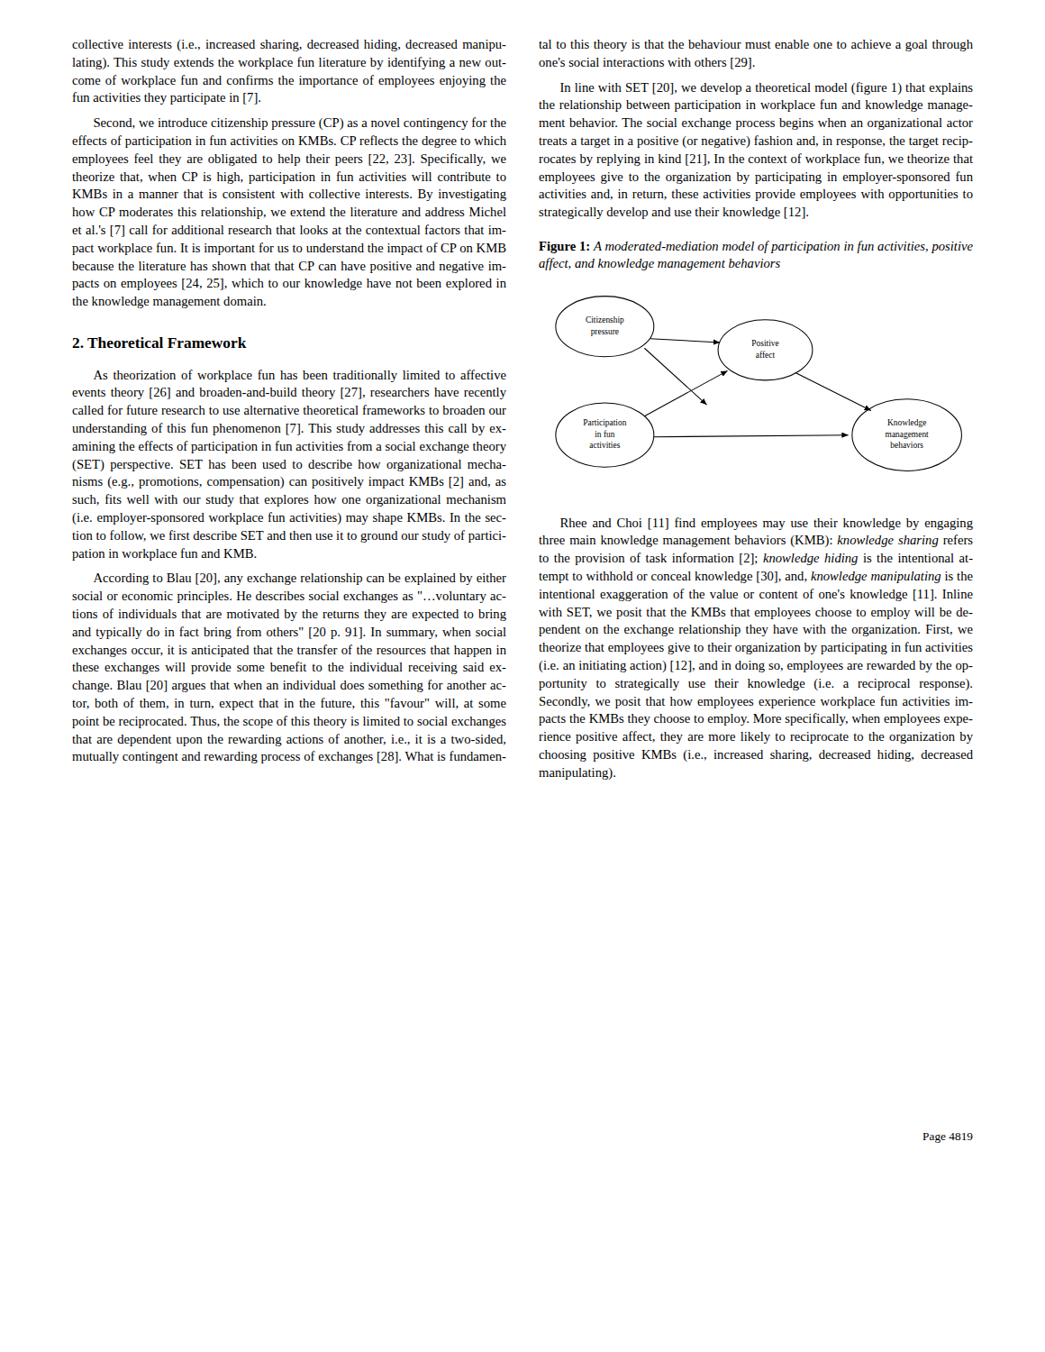collective interests (i.e., increased sharing, decreased hiding, decreased manipulating). This study extends the workplace fun literature by identifying a new outcome of workplace fun and confirms the importance of employees enjoying the fun activities they participate in [7].
Second, we introduce citizenship pressure (CP) as a novel contingency for the effects of participation in fun activities on KMBs. CP reflects the degree to which employees feel they are obligated to help their peers [22, 23]. Specifically, we theorize that, when CP is high, participation in fun activities will contribute to KMBs in a manner that is consistent with collective interests. By investigating how CP moderates this relationship, we extend the literature and address Michel et al.'s [7] call for additional research that looks at the contextual factors that impact workplace fun. It is important for us to understand the impact of CP on KMB because the literature has shown that that CP can have positive and negative impacts on employees [24, 25], which to our knowledge have not been explored in the knowledge management domain.
2. Theoretical Framework
As theorization of workplace fun has been traditionally limited to affective events theory [26] and broaden-and-build theory [27], researchers have recently called for future research to use alternative theoretical frameworks to broaden our understanding of this fun phenomenon [7]. This study addresses this call by examining the effects of participation in fun activities from a social exchange theory (SET) perspective. SET has been used to describe how organizational mechanisms (e.g., promotions, compensation) can positively impact KMBs [2] and, as such, fits well with our study that explores how one organizational mechanism (i.e. employer-sponsored workplace fun activities) may shape KMBs. In the section to follow, we first describe SET and then use it to ground our study of participation in workplace fun and KMB.
According to Blau [20], any exchange relationship can be explained by either social or economic principles. He describes social exchanges as "…voluntary actions of individuals that are motivated by the returns they are expected to bring and typically do in fact bring from others" [20 p. 91]. In summary, when social exchanges occur, it is anticipated that the transfer of the resources that happen in these exchanges will provide some benefit to the individual receiving said exchange. Blau [20] argues that when an individual does something for another actor, both of them, in turn, expect that in the future, this "favour" will, at some point be reciprocated. Thus, the scope of this theory is limited to social exchanges that are dependent upon the rewarding actions of another, i.e., it is a two-sided, mutually contingent and rewarding process of exchanges [28]. What is fundamental to this theory is that the behaviour must enable one to achieve a goal through one's social interactions with others [29].
In line with SET [20], we develop a theoretical model (figure 1) that explains the relationship between participation in workplace fun and knowledge management behavior. The social exchange process begins when an organizational actor treats a target in a positive (or negative) fashion and, in response, the target reciprocates by replying in kind [21], In the context of workplace fun, we theorize that employees give to the organization by participating in employer-sponsored fun activities and, in return, these activities provide employees with opportunities to strategically develop and use their knowledge [12].
Figure 1: A moderated-mediation model of participation in fun activities, positive affect, and knowledge management behaviors
Citizenship pressure Participation in fun activities Positive affect Knowledge management behaviors
Rhee and Choi [11] find employees may use their knowledge by engaging three main knowledge management behaviors (KMB): knowledge sharing refers to the provision of task information [2]; knowledge hiding is the intentional attempt to withhold or conceal knowledge [30], and, knowledge manipulating is the intentional exaggeration of the value or content of one's knowledge [11]. Inline with SET, we posit that the KMBs that employees choose to employ will be dependent on the exchange relationship they have with the organization. First, we theorize that employees give to their organization by participating in fun activities (i.e. an initiating action) [12], and in doing so, employees are rewarded by the opportunity to strategically use their knowledge (i.e. a reciprocal response). Secondly, we posit that how employees experience workplace fun activities impacts the KMBs they choose to employ. More specifically, when employees experience positive affect, they are more likely to reciprocate to the organization by choosing positive KMBs (i.e., increased sharing, decreased hiding, decreased manipulating).
Page 4819